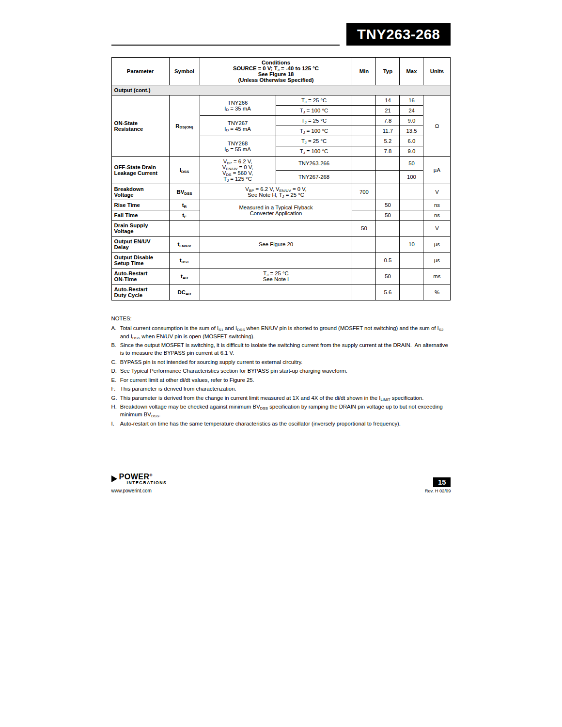TNY263-268
| Parameter | Symbol | Conditions SOURCE = 0 V; T J = -40 to 125 °C See Figure 18 (Unless Otherwise Specified) | Min | Typ | Max | Units |
| --- | --- | --- | --- | --- | --- | --- |
| Output (cont.) |
| ON-State Resistance | R DS(ON) | TNY266 I D = 35 mA | T J = 25 °C | | 14 | 16 | Ω |
| T J = 100 °C | | 21 | 24 |
| TNY267 I D = 45 mA | T J = 25 °C | | 7.8 | 9.0 |
| T J = 100 °C | | 11.7 | 13.5 |
| TNY268 I D = 55 mA | T J = 25 °C | | 5.2 | 6.0 |
| T J = 100 °C | | 7.8 | 9.0 |
| OFF-State Drain Leakage Current | I DSS | V BP = 6.2 V, V EN/UV = 0 V, V DS = 560 V, T J = 125 °C | TNY263-266 | | | 50 | µA |
| TNY267-268 | | | 100 |
| Breakdown Voltage | BV DSS | V BP = 6.2 V, V EN/UV = 0 V, See Note H, T J = 25 °C | 700 | | | V |
| Rise Time | t R | Measured in a Typical Flyback Converter Application | | 50 | | ns |
| Fall Time | t F | | 50 | | ns |
| Drain Supply Voltage | | | 50 | | | V |
| Output EN/UV Delay | t EN/UV | See Figure 20 | | | 10 | µs |
| Output Disable Setup Time | t DST | | | 0.5 | | µs |
| Auto-Restart ON-Time | t AR | T J = 25 °C See Note I | | 50 | | ms |
| Auto-Restart Duty Cycle | DC AR | | | 5.6 | | % |
NOTES:
A. Total current consumption is the sum of IS1 and IDSS when EN/UV pin is shorted to ground (MOSFET not switching) and the sum of IS2 and IDSS when EN/UV pin is open (MOSFET switching).
B. Since the output MOSFET is switching, it is difficult to isolate the switching current from the supply current at the DRAIN. An alternative is to measure the BYPASS pin current at 6.1 V.
C. BYPASS pin is not intended for sourcing supply current to external circuitry.
D. See Typical Performance Characteristics section for BYPASS pin start-up charging waveform.
E. For current limit at other di/dt values, refer to Figure 25.
F. This parameter is derived from characterization.
G. This parameter is derived from the change in current limit measured at 1X and 4X of the di/dt shown in the ILIMIT specification.
H. Breakdown voltage may be checked against minimum BVDSS specification by ramping the DRAIN pin voltage up to but not exceeding minimum BVDSS.
I. Auto-restart on time has the same temperature characteristics as the oscillator (inversely proportional to frequency).
POWER® INTEGRATIONS
www.powerint.com
15
Rev. H 02/09